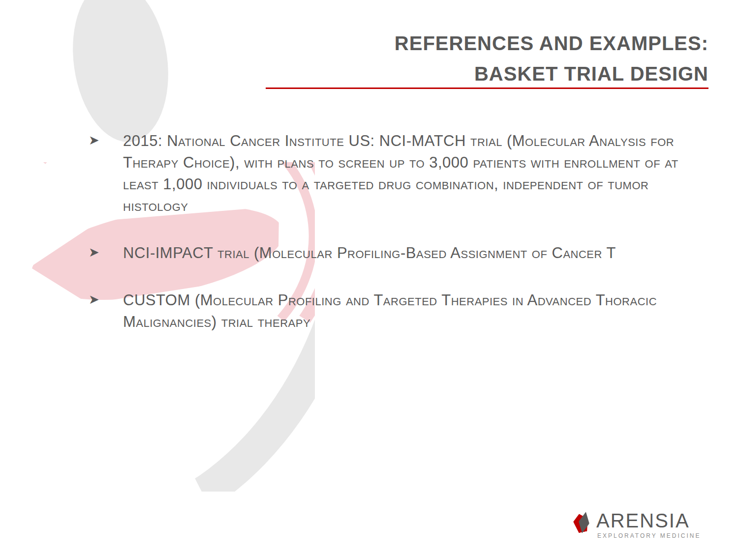REFERENCES AND EXAMPLES: BASKET TRIAL DESIGN
2015: National Cancer Institute US: NCI-MATCH trial (Molecular Analysis for Therapy Choice), with plans to screen up to 3,000 patients with enrollment of at least 1,000 individuals to a targeted drug combination, independent of tumor histology
NCI-IMPACT trial (Molecular Profiling-Based Assignment of Cancer T
CUSTOM (Molecular Profiling and Targeted Therapies in Advanced Thoracic Malignancies) trial therapy
ARENSIA
EXPLORATORY MEDICINE